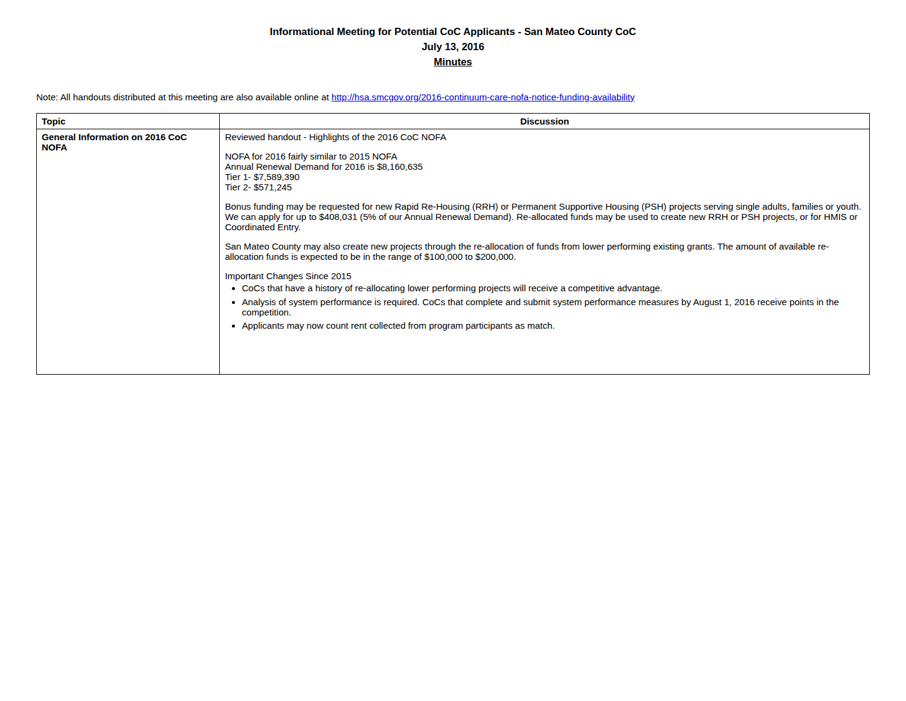Informational Meeting for Potential CoC Applicants - San Mateo County CoC July 13, 2016 Minutes
Note: All handouts distributed at this meeting are also available online at http://hsa.smcgov.org/2016-continuum-care-nofa-notice-funding-availability
| Topic | Discussion |
| --- | --- |
| General Information on 2016 CoC NOFA | Reviewed handout - Highlights of the 2016 CoC NOFA NOFA for 2016 fairly similar to 2015 NOFA Annual Renewal Demand for 2016 is $8,160,635 Tier 1- $7,589,390 Tier 2- $571,245 Bonus funding may be requested for new Rapid Re-Housing (RRH) or Permanent Supportive Housing (PSH) projects serving single adults, families or youth. We can apply for up to $408,031 (5% of our Annual Renewal Demand). Re-allocated funds may be used to create new RRH or PSH projects, or for HMIS or Coordinated Entry. San Mateo County may also create new projects through the re-allocation of funds from lower performing existing grants. The amount of available re-allocation funds is expected to be in the range of $100,000 to $200,000. Important Changes Since 2015 CoCs that have a history of re-allocating lower performing projects will receive a competitive advantage. Analysis of system performance is required. CoCs that complete and submit system performance measures by August 1, 2016 receive points in the competition. Applicants may now count rent collected from program participants as match. |